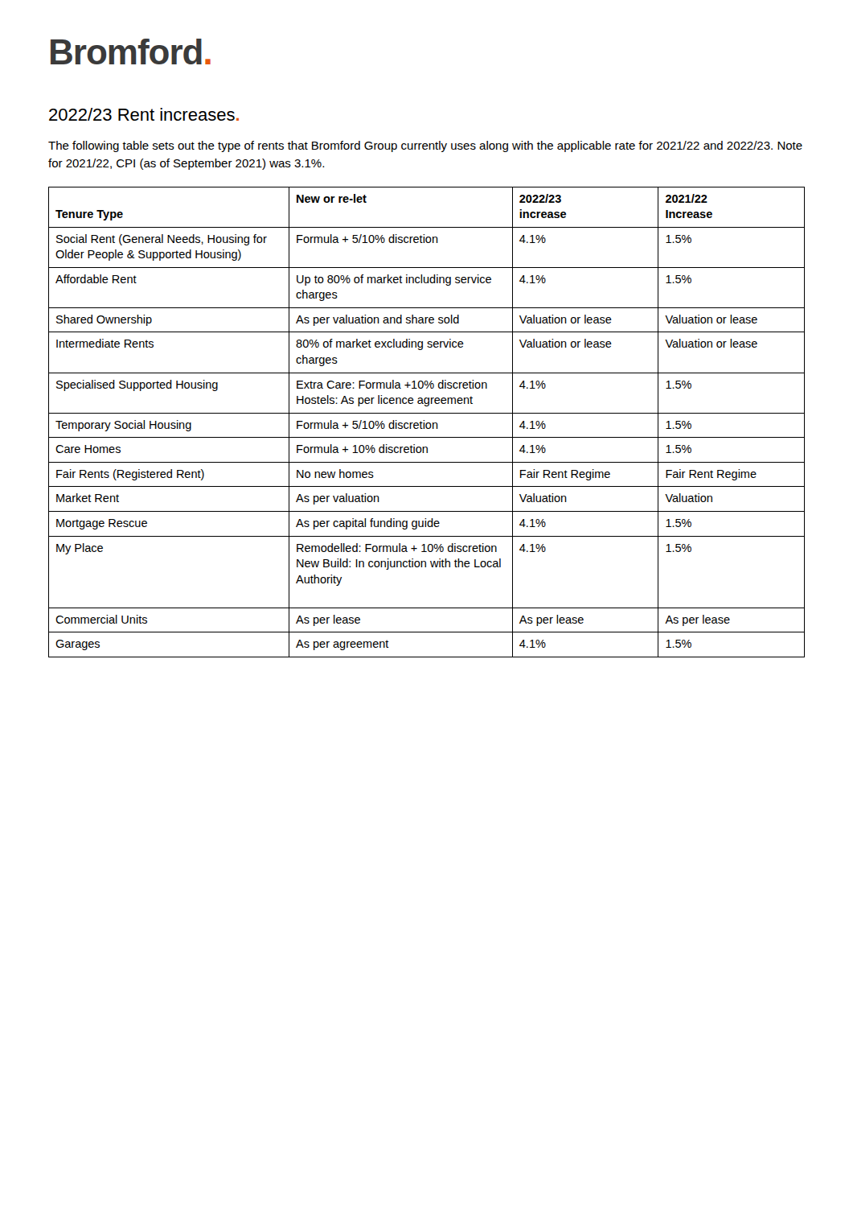Bromford.
2022/23 Rent increases.
The following table sets out the type of rents that Bromford Group currently uses along with the applicable rate for 2021/22 and 2022/23. Note for 2021/22, CPI (as of September 2021) was 3.1%.
| Tenure Type | New or re-let | 2022/23 increase | 2021/22 Increase |
| --- | --- | --- | --- |
| Social Rent (General Needs, Housing for Older People & Supported Housing) | Formula + 5/10% discretion | 4.1% | 1.5% |
| Affordable Rent | Up to 80% of market including service charges | 4.1% | 1.5% |
| Shared Ownership | As per valuation and share sold | Valuation or lease | Valuation or lease |
| Intermediate Rents | 80% of market excluding service charges | Valuation or lease | Valuation or lease |
| Specialised Supported Housing | Extra Care: Formula +10% discretion Hostels: As per licence agreement | 4.1% | 1.5% |
| Temporary Social Housing | Formula + 5/10% discretion | 4.1% | 1.5% |
| Care Homes | Formula + 10% discretion | 4.1% | 1.5% |
| Fair Rents (Registered Rent) | No new homes | Fair Rent Regime | Fair Rent Regime |
| Market Rent | As per valuation | Valuation | Valuation |
| Mortgage Rescue | As per capital funding guide | 4.1% | 1.5% |
| My Place | Remodelled: Formula + 10% discretion New Build: In conjunction with the Local Authority | 4.1% | 1.5% |
| Commercial Units | As per lease | As per lease | As per lease |
| Garages | As per agreement | 4.1% | 1.5% |